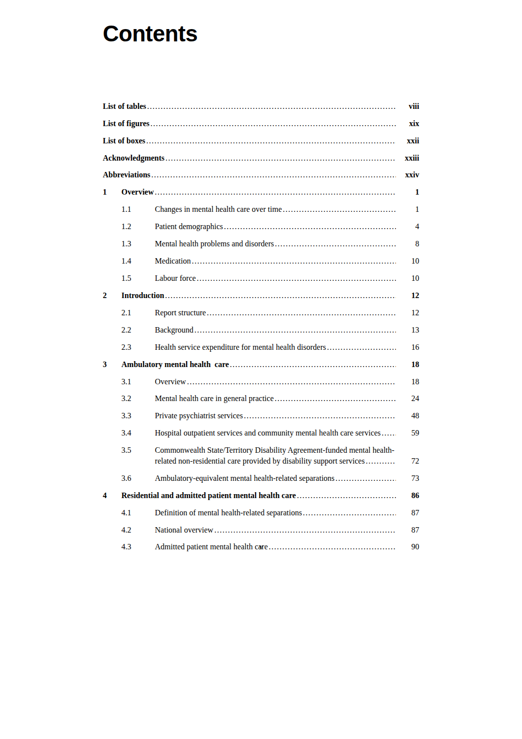Contents
List of tables ........................................................................................................................... viii
List of figures ........................................................................................................................... xix
List of boxes ............................................................................................................................ xxii
Acknowledgments ................................................................................................................. xxiii
Abbreviations ....................................................................................................................... xxiv
1 Overview ............................................................................................................................. 1
1.1 Changes in mental health care over time ....................................................................... 1
1.2 Patient demographics ....................................................................................................... 4
1.3 Mental health problems and disorders .......................................................................... 8
1.4 Medication ......................................................................................................................... 10
1.5 Labour force ....................................................................................................................... 10
2 Introduction ....................................................................................................................... 12
2.1 Report structure .............................................................................................................. 12
2.2 Background ....................................................................................................................... 13
2.3 Health service expenditure for mental health disorders .......................................... 16
3 Ambulatory mental health care ............................................................................................. 18
3.1 Overview ............................................................................................................................. 18
3.2 Mental health care in general practice .......................................................................... 24
3.3 Private psychiatrist services .......................................................................................... 48
3.4 Hospital outpatient services and community mental health care services ............ 59
3.5 Commonwealth State/Territory Disability Agreement-funded mental health-
related non-residential care provided by disability support services ..................... 72
3.6 Ambulatory-equivalent mental health-related separations ...................................... 73
4 Residential and admitted patient mental health care ......................................................... 86
4.1 Definition of mental health-related separations ......................................................... 87
4.2 National overview ........................................................................................................... 87
4.3 Admitted patient mental health care ............................................................................. 90
v